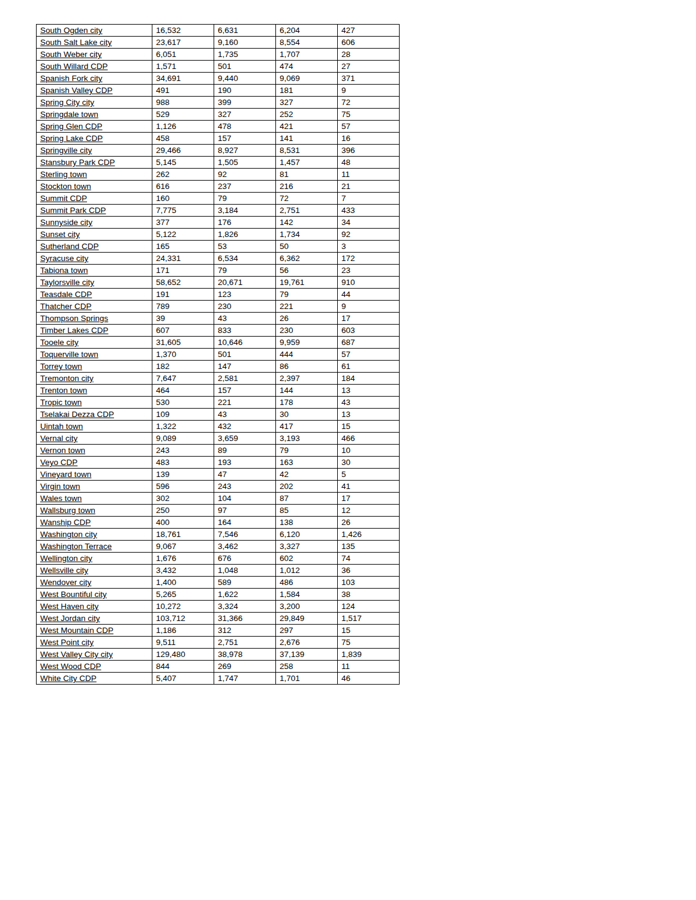| South Ogden city | 16,532 | 6,631 | 6,204 | 427 |
| South Salt Lake city | 23,617 | 9,160 | 8,554 | 606 |
| South Weber city | 6,051 | 1,735 | 1,707 | 28 |
| South Willard CDP | 1,571 | 501 | 474 | 27 |
| Spanish Fork city | 34,691 | 9,440 | 9,069 | 371 |
| Spanish Valley CDP | 491 | 190 | 181 | 9 |
| Spring City city | 988 | 399 | 327 | 72 |
| Springdale town | 529 | 327 | 252 | 75 |
| Spring Glen CDP | 1,126 | 478 | 421 | 57 |
| Spring Lake CDP | 458 | 157 | 141 | 16 |
| Springville city | 29,466 | 8,927 | 8,531 | 396 |
| Stansbury Park CDP | 5,145 | 1,505 | 1,457 | 48 |
| Sterling town | 262 | 92 | 81 | 11 |
| Stockton town | 616 | 237 | 216 | 21 |
| Summit CDP | 160 | 79 | 72 | 7 |
| Summit Park CDP | 7,775 | 3,184 | 2,751 | 433 |
| Sunnyside city | 377 | 176 | 142 | 34 |
| Sunset city | 5,122 | 1,826 | 1,734 | 92 |
| Sutherland CDP | 165 | 53 | 50 | 3 |
| Syracuse city | 24,331 | 6,534 | 6,362 | 172 |
| Tabiona town | 171 | 79 | 56 | 23 |
| Taylorsville city | 58,652 | 20,671 | 19,761 | 910 |
| Teasdale CDP | 191 | 123 | 79 | 44 |
| Thatcher CDP | 789 | 230 | 221 | 9 |
| Thompson Springs | 39 | 43 | 26 | 17 |
| Timber Lakes CDP | 607 | 833 | 230 | 603 |
| Tooele city | 31,605 | 10,646 | 9,959 | 687 |
| Toquerville town | 1,370 | 501 | 444 | 57 |
| Torrey town | 182 | 147 | 86 | 61 |
| Tremonton city | 7,647 | 2,581 | 2,397 | 184 |
| Trenton town | 464 | 157 | 144 | 13 |
| Tropic town | 530 | 221 | 178 | 43 |
| Tselakai Dezza CDP | 109 | 43 | 30 | 13 |
| Uintah town | 1,322 | 432 | 417 | 15 |
| Vernal city | 9,089 | 3,659 | 3,193 | 466 |
| Vernon town | 243 | 89 | 79 | 10 |
| Veyo CDP | 483 | 193 | 163 | 30 |
| Vineyard town | 139 | 47 | 42 | 5 |
| Virgin town | 596 | 243 | 202 | 41 |
| Wales town | 302 | 104 | 87 | 17 |
| Wallsburg town | 250 | 97 | 85 | 12 |
| Wanship CDP | 400 | 164 | 138 | 26 |
| Washington city | 18,761 | 7,546 | 6,120 | 1,426 |
| Washington Terrace | 9,067 | 3,462 | 3,327 | 135 |
| Wellington city | 1,676 | 676 | 602 | 74 |
| Wellsville city | 3,432 | 1,048 | 1,012 | 36 |
| Wendover city | 1,400 | 589 | 486 | 103 |
| West Bountiful city | 5,265 | 1,622 | 1,584 | 38 |
| West Haven city | 10,272 | 3,324 | 3,200 | 124 |
| West Jordan city | 103,712 | 31,366 | 29,849 | 1,517 |
| West Mountain CDP | 1,186 | 312 | 297 | 15 |
| West Point city | 9,511 | 2,751 | 2,676 | 75 |
| West Valley City city | 129,480 | 38,978 | 37,139 | 1,839 |
| West Wood CDP | 844 | 269 | 258 | 11 |
| White City CDP | 5,407 | 1,747 | 1,701 | 46 |